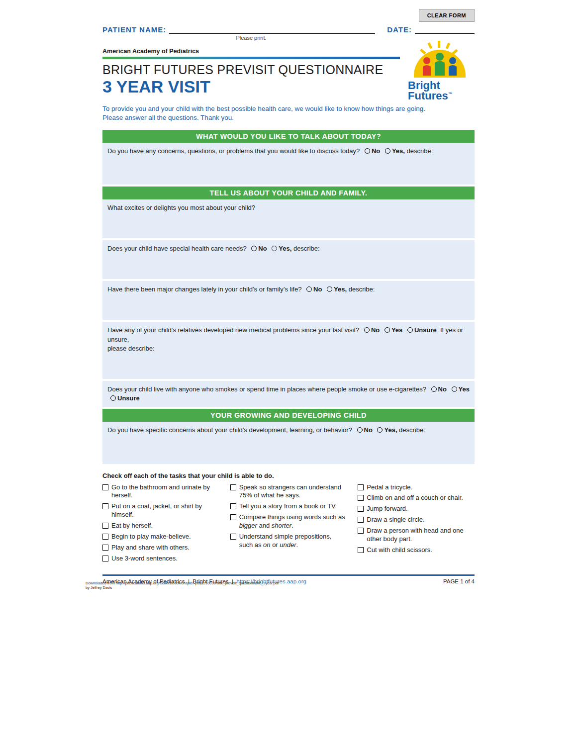CLEAR FORM
PATIENT NAME: DATE:
Please print.
American Academy of Pediatrics
BRIGHT FUTURES PREVISIT QUESTIONNAIRE 3 YEAR VISIT
Bright
Futures™
To provide you and your child with the best possible health care, we would like to know how things are going.
Please answer all the questions. Thank you.
WHAT WOULD YOU LIKE TO TALK ABOUT TODAY?
Do you have any concerns, questions, or problems that you would like to discuss today? No Yes, describe:
TELL US ABOUT YOUR CHILD AND FAMILY.
What excites or delights you most about your child?
Does your child have special health care needs? No Yes, describe:
Have there been major changes lately in your child’s or family’s life? No Yes, describe:
Have any of your child’s relatives developed new medical problems since your last visit? No Yes Unsure If yes or unsure,
please describe:
Does your child live with anyone who smokes or spend time in places where people smoke or use e-cigarettes? No Yes Unsure
YOUR GROWING AND DEVELOPING CHILD
Do you have specific concerns about your child’s development, learning, or behavior? No Yes, describe:
Check off each of the tasks that your child is able to do.
Go to the bathroom and urinate by herself.
Put on a coat, jacket, or shirt by himself.
Eat by herself.
Begin to play make-believe.
Play and share with others.
Use 3-word sentences.
Speak so strangers can understand 75% of what he says.
Tell you a story from a book or TV.
Compare things using words such as bigger and shorter.
Understand simple prepositions, such as on or under.
Pedal a tricycle.
Climb on and off a couch or chair.
Jump forward.
Draw a single circle.
Draw a person with head and one other body part.
Cut with child scissors.
American Academy of Pediatrics | Bright Futures | https://brightfutures.aap.org
PAGE 1 of 4
Downloaded from http://publications.aap.org/toolkits/book/chapter-pdf/1210090/bftk_previsit_questionnaire_3year.pdf
by Jeffrey Davis